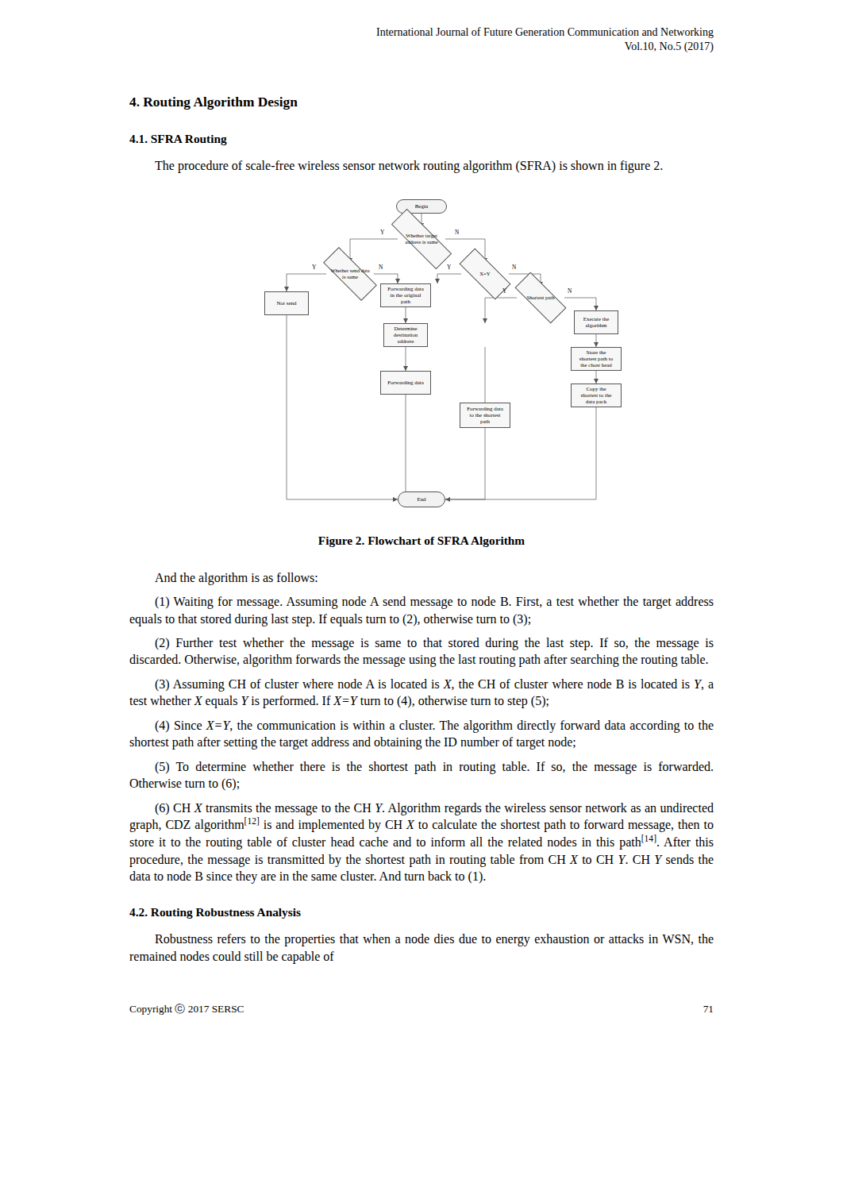International Journal of Future Generation Communication and Networking
Vol.10, No.5 (2017)
4. Routing Algorithm Design
4.1. SFRA Routing
The procedure of scale-free wireless sensor network routing algorithm (SFRA) is shown in figure 2.
Begin
Whether target
address is same
Y
N
Whether send data
is same
Y
N
X=Y
Y
N
Not send
Forwarding data
in the original
path
Determine
destination
address
Forwarding data
Shortest path
Y
N
Execute the
algorithm
Store the
shortest path to
the chost head
Copy the
shortest to the
data pack
Forwarding data
to the shortest
path
End
Figure 2. Flowchart of SFRA Algorithm
And the algorithm is as follows:
(1) Waiting for message. Assuming node A send message to node B. First, a test whether the target address equals to that stored during last step. If equals turn to (2), otherwise turn to (3);
(2) Further test whether the message is same to that stored during the last step. If so, the message is discarded. Otherwise, algorithm forwards the message using the last routing path after searching the routing table.
(3) Assuming CH of cluster where node A is located is X, the CH of cluster where node B is located is Y, a test whether X equals Y is performed. If X=Y turn to (4), otherwise turn to step (5);
(4) Since X=Y, the communication is within a cluster. The algorithm directly forward data according to the shortest path after setting the target address and obtaining the ID number of target node;
(5) To determine whether there is the shortest path in routing table. If so, the message is forwarded. Otherwise turn to (6);
(6) CH X transmits the message to the CH Y. Algorithm regards the wireless sensor network as an undirected graph, CDZ algorithm[12] is and implemented by CH X to calculate the shortest path to forward message, then to store it to the routing table of cluster head cache and to inform all the related nodes in this path[14]. After this procedure, the message is transmitted by the shortest path in routing table from CH X to CH Y. CH Y sends the data to node B since they are in the same cluster. And turn back to (1).
4.2. Routing Robustness Analysis
Robustness refers to the properties that when a node dies due to energy exhaustion or attacks in WSN, the remained nodes could still be capable of
Copyright ⓒ 2017 SERSC 71